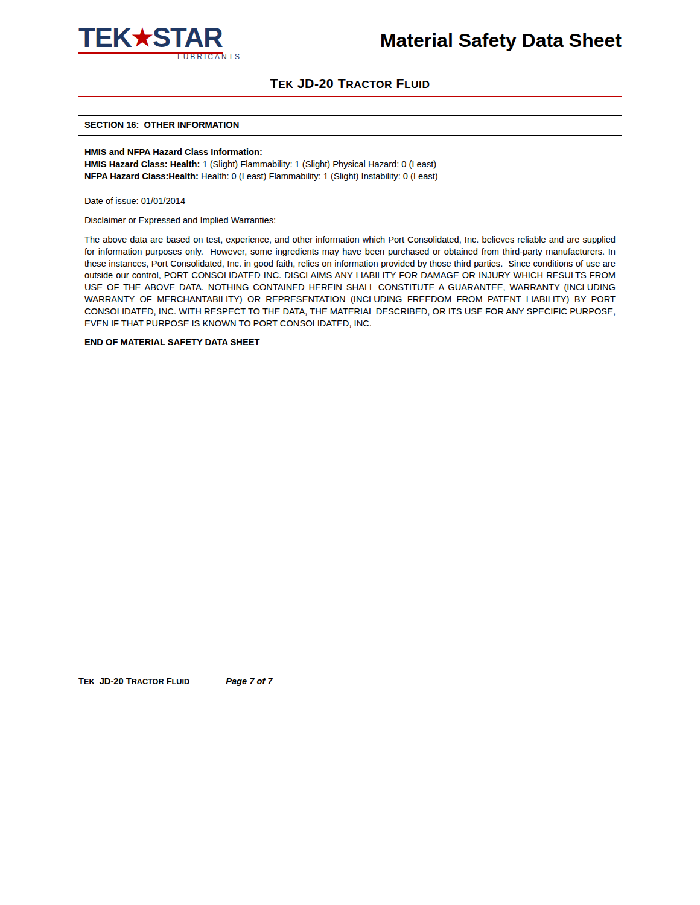TEK★STAR
LUBRICANTS
Material Safety Data Sheet
TEK JD-20 TRACTOR FLUID
SECTION 16: OTHER INFORMATION
HMIS and NFPA Hazard Class Information:
HMIS Hazard Class: Health: 1 (Slight) Flammability: 1 (Slight) Physical Hazard: 0 (Least)
NFPA Hazard Class:Health: Health: 0 (Least) Flammability: 1 (Slight) Instability: 0 (Least)
Date of issue: 01/01/2014
Disclaimer or Expressed and Implied Warranties:
The above data are based on test, experience, and other information which Port Consolidated, Inc. believes reliable and are supplied for information purposes only. However, some ingredients may have been purchased or obtained from third-party manufacturers. In these instances, Port Consolidated, Inc. in good faith, relies on information provided by those third parties. Since conditions of use are outside our control, PORT CONSOLIDATED INC. DISCLAIMS ANY LIABILITY FOR DAMAGE OR INJURY WHICH RESULTS FROM USE OF THE ABOVE DATA. NOTHING CONTAINED HEREIN SHALL CONSTITUTE A GUARANTEE, WARRANTY (INCLUDING WARRANTY OF MERCHANTABILITY) OR REPRESENTATION (INCLUDING FREEDOM FROM PATENT LIABILITY) BY PORT CONSOLIDATED, INC. WITH RESPECT TO THE DATA, THE MATERIAL DESCRIBED, OR ITS USE FOR ANY SPECIFIC PURPOSE, EVEN IF THAT PURPOSE IS KNOWN TO PORT CONSOLIDATED, INC.
END OF MATERIAL SAFETY DATA SHEET
TEK JD-20 TRACTOR FLUID
Page 7 of 7